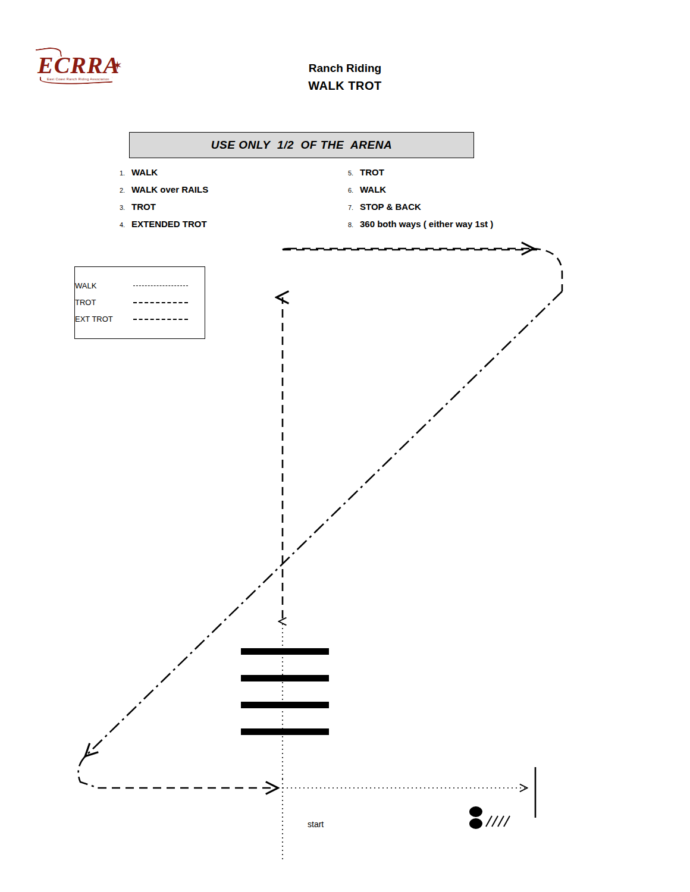ECRRA
✶
East Coast Ranch Riding Association
Ranch Riding
WALK TROT
USE ONLY 1/2 OF THE ARENA
1. WALK
2. WALK over RAILS
3. TROT
4. EXTENDED TROT
5. TROT
6. WALK
7. STOP & BACK
8. 360 both ways ( either way 1st )
WALK
TROT
EXT TROT
start